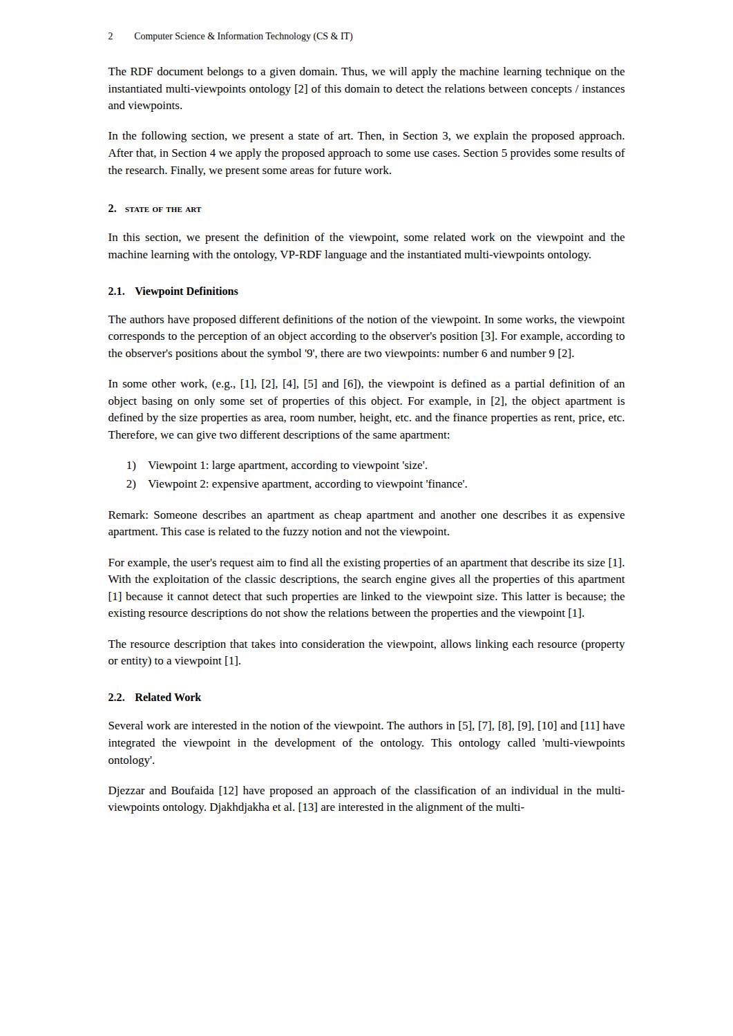2 Computer Science & Information Technology (CS & IT)
The RDF document belongs to a given domain. Thus, we will apply the machine learning technique on the instantiated multi-viewpoints ontology [2] of this domain to detect the relations between concepts / instances and viewpoints.
In the following section, we present a state of art. Then, in Section 3, we explain the proposed approach. After that, in Section 4 we apply the proposed approach to some use cases. Section 5 provides some results of the research. Finally, we present some areas for future work.
2. State of the Art
In this section, we present the definition of the viewpoint, some related work on the viewpoint and the machine learning with the ontology, VP-RDF language and the instantiated multi-viewpoints ontology.
2.1. Viewpoint Definitions
The authors have proposed different definitions of the notion of the viewpoint. In some works, the viewpoint corresponds to the perception of an object according to the observer's position [3]. For example, according to the observer's positions about the symbol '9', there are two viewpoints: number 6 and number 9 [2].
In some other work, (e.g., [1], [2], [4], [5] and [6]), the viewpoint is defined as a partial definition of an object basing on only some set of properties of this object. For example, in [2], the object apartment is defined by the size properties as area, room number, height, etc. and the finance properties as rent, price, etc. Therefore, we can give two different descriptions of the same apartment:
Viewpoint 1: large apartment, according to viewpoint 'size'.
Viewpoint 2: expensive apartment, according to viewpoint 'finance'.
Remark: Someone describes an apartment as cheap apartment and another one describes it as expensive apartment. This case is related to the fuzzy notion and not the viewpoint.
For example, the user's request aim to find all the existing properties of an apartment that describe its size [1]. With the exploitation of the classic descriptions, the search engine gives all the properties of this apartment [1] because it cannot detect that such properties are linked to the viewpoint size. This latter is because; the existing resource descriptions do not show the relations between the properties and the viewpoint [1].
The resource description that takes into consideration the viewpoint, allows linking each resource (property or entity) to a viewpoint [1].
2.2. Related Work
Several work are interested in the notion of the viewpoint. The authors in [5], [7], [8], [9], [10] and [11] have integrated the viewpoint in the development of the ontology. This ontology called 'multi-viewpoints ontology'.
Djezzar and Boufaida [12] have proposed an approach of the classification of an individual in the multi-viewpoints ontology. Djakhdjakha et al. [13] are interested in the alignment of the multi-